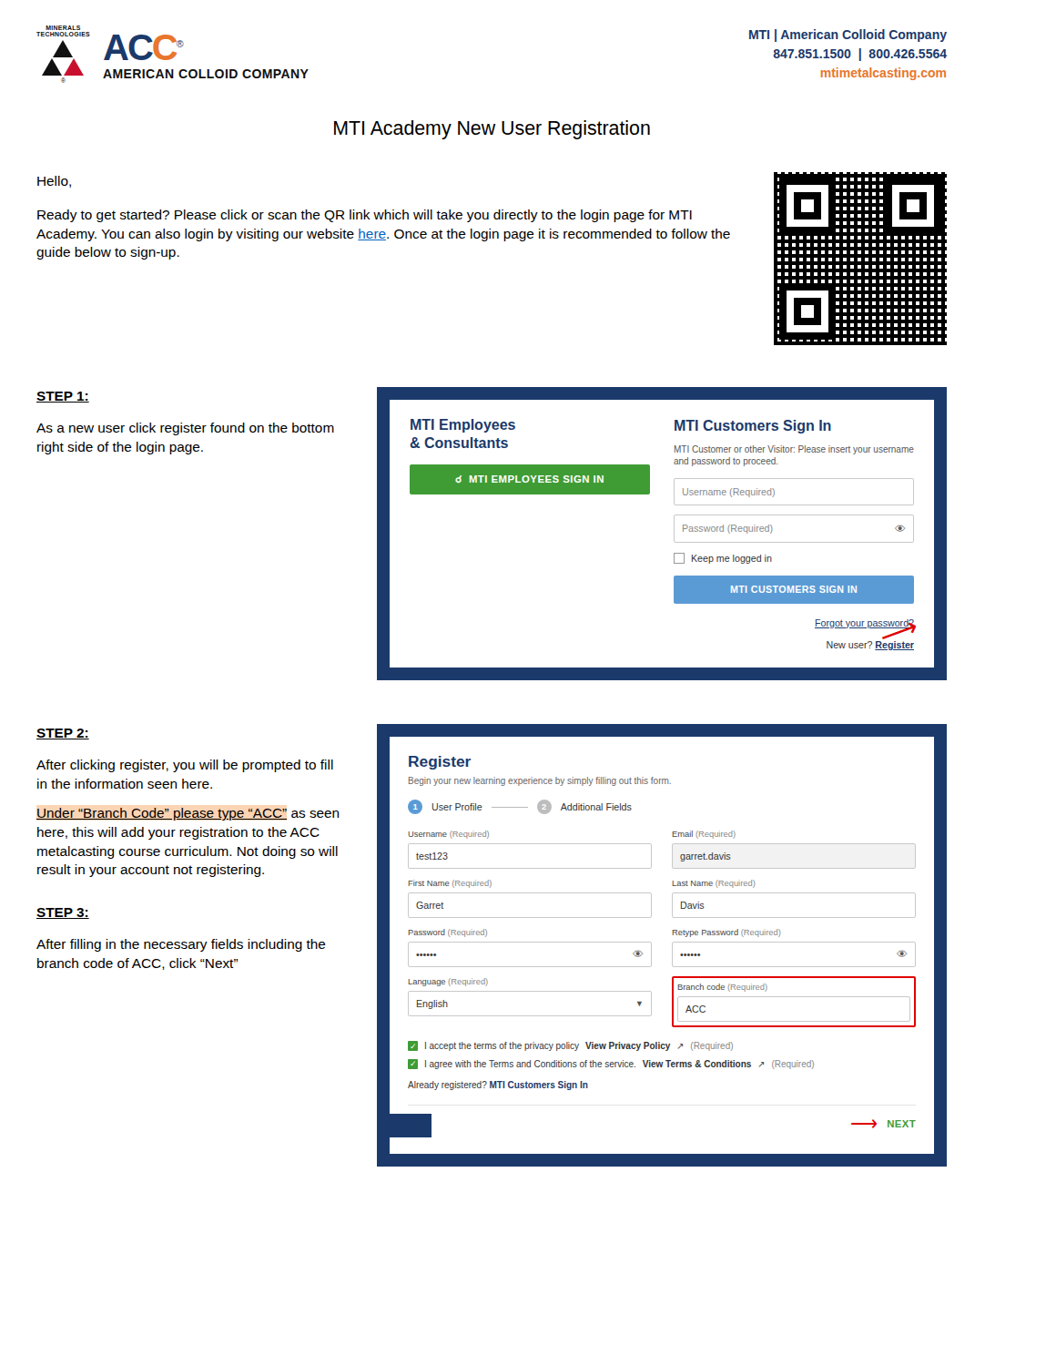MINERALS
TECHNOLOGIES
®
ACC®
AMERICAN COLLOID COMPANY
MTI | American Colloid Company
847.851.1500 | 800.426.5564
mtimetalcasting.com
MTI Academy New User Registration
Hello,
Ready to get started? Please click or scan the QR link which will take you directly to the login page for MTI Academy. You can also login by visiting our website here. Once at the login page it is recommended to follow the guide below to sign-up.
STEP 1:
As a new user click register found on the bottom right side of the login page.
MTI Employees
& Consultants
☌ MTI EMPLOYEES SIGN IN
MTI Customers Sign In
MTI Customer or other Visitor: Please insert your username and password to proceed.
Username (Required)
Password (Required)👁
Keep me logged in
MTI CUSTOMERS SIGN IN
Forgot your password?
New user? Register
⟶
STEP 2:
After clicking register, you will be prompted to fill in the information seen here.
Under “Branch Code” please type “ACC” as seen here, this will add your registration to the ACC metalcasting course curriculum. Not doing so will result in your account not registering.
STEP 3:
After filling in the necessary fields including the branch code of ACC, click “Next”
Register
Begin your new learning experience by simply filling out this form.
1 User Profile 2 Additional Fields
Username (Required)
test123
Email (Required)
garret.davis
First Name (Required)
Garret
Last Name (Required)
Davis
Password (Required)
••••••👁
Retype Password (Required)
••••••👁
Language (Required)
English▼
Branch code (Required)
ACC
✓ I accept the terms of the privacy policy View Privacy Policy ↗ (Required)
✓ I agree with the Terms and Conditions of the service. View Terms & Conditions ↗ (Required)
Already registered? MTI Customers Sign In
⟶ NEXT